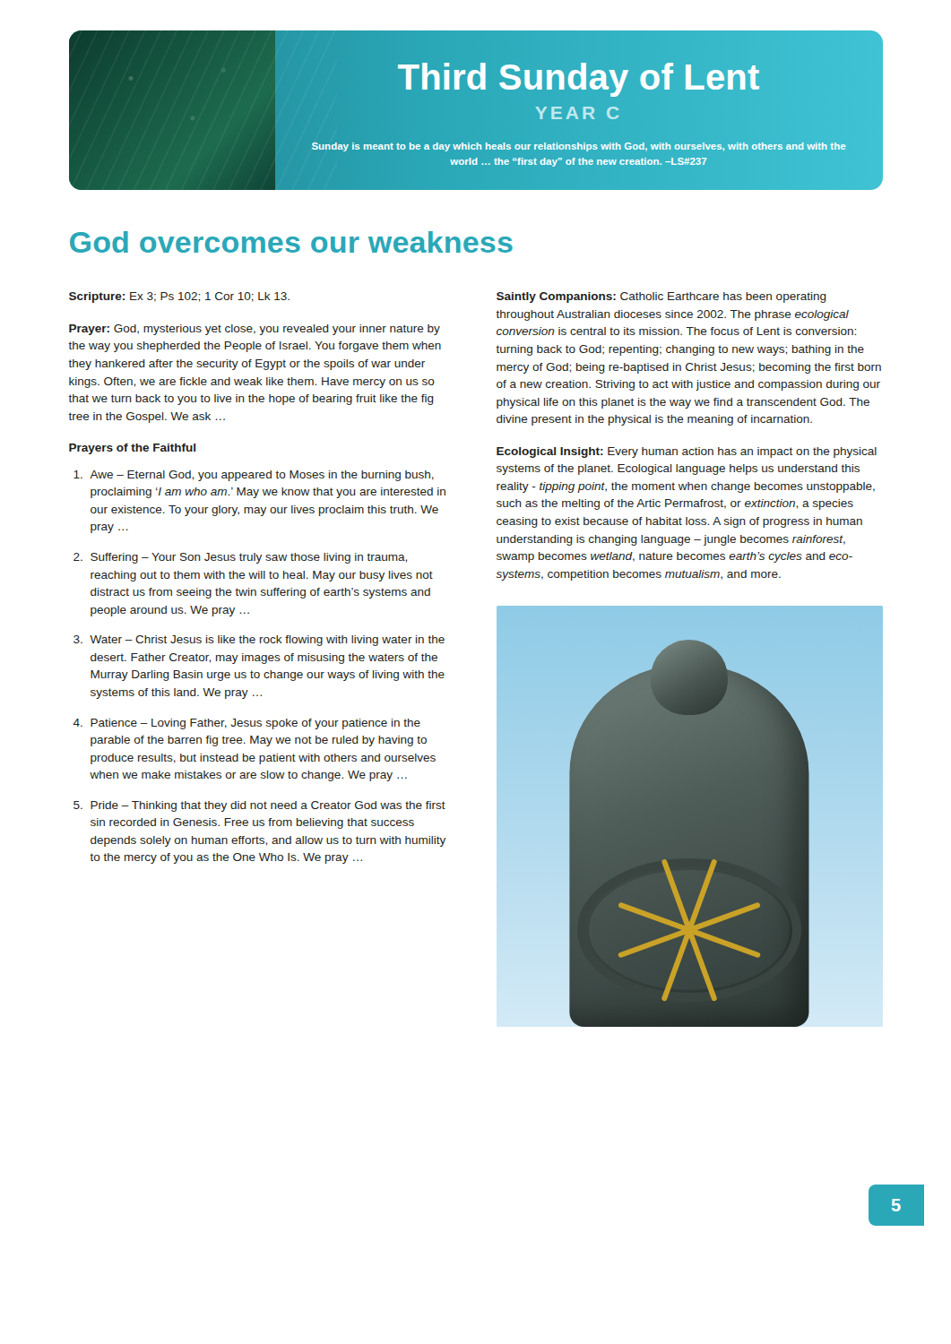Third Sunday of Lent
YEAR C
Sunday is meant to be a day which heals our relationships with God, with ourselves, with others and with the world … the “first day” of the new creation. –LS#237
God overcomes our weakness
Scripture: Ex 3; Ps 102; 1 Cor 10; Lk 13.
Prayer: God, mysterious yet close, you revealed your inner nature by the way you shepherded the People of Israel. You forgave them when they hankered after the security of Egypt or the spoils of war under kings. Often, we are fickle and weak like them. Have mercy on us so that we turn back to you to live in the hope of bearing fruit like the fig tree in the Gospel. We ask …
Prayers of the Faithful
Awe – Eternal God, you appeared to Moses in the burning bush, proclaiming ‘I am who am.’ May we know that you are interested in our existence. To your glory, may our lives proclaim this truth. We pray …
Suffering – Your Son Jesus truly saw those living in trauma, reaching out to them with the will to heal. May our busy lives not distract us from seeing the twin suffering of earth’s systems and people around us. We pray …
Water – Christ Jesus is like the rock flowing with living water in the desert. Father Creator, may images of misusing the waters of the Murray Darling Basin urge us to change our ways of living with the systems of this land. We pray …
Patience – Loving Father, Jesus spoke of your patience in the parable of the barren fig tree. May we not be ruled by having to produce results, but instead be patient with others and ourselves when we make mistakes or are slow to change. We pray …
Pride – Thinking that they did not need a Creator God was the first sin recorded in Genesis. Free us from believing that success depends solely on human efforts, and allow us to turn with humility to the mercy of you as the One Who Is. We pray …
Saintly Companions: Catholic Earthcare has been operating throughout Australian dioceses since 2002. The phrase ecological conversion is central to its mission. The focus of Lent is conversion: turning back to God; repenting; changing to new ways; bathing in the mercy of God; being re-baptised in Christ Jesus; becoming the first born of a new creation. Striving to act with justice and compassion during our physical life on this planet is the way we find a transcendent God. The divine present in the physical is the meaning of incarnation.
Ecological Insight: Every human action has an impact on the physical systems of the planet. Ecological language helps us understand this reality - tipping point, the moment when change becomes unstoppable, such as the melting of the Artic Permafrost, or extinction, a species ceasing to exist because of habitat loss. A sign of progress in human understanding is changing language – jungle becomes rainforest, swamp becomes wetland, nature becomes earth’s cycles and eco-systems, competition becomes mutualism, and more.
5